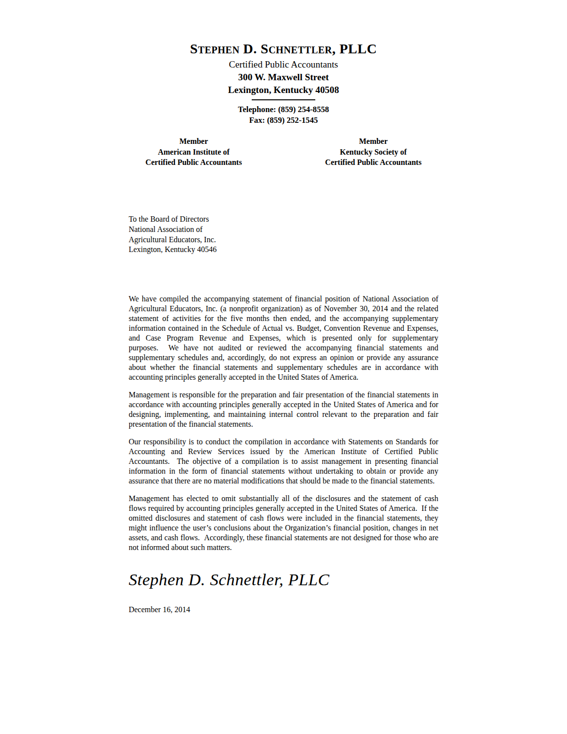Stephen D. Schnettler, PLLC
Certified Public Accountants
300 W. Maxwell Street
Lexington, Kentucky 40508
Telephone: (859) 254-8558
Fax: (859) 252-1545
| Member | | Member |
| American Institute of | | Kentucky Society of |
| Certified Public Accountants | | Certified Public Accountants |
To the Board of Directors
National Association of
Agricultural Educators, Inc.
Lexington, Kentucky 40546
We have compiled the accompanying statement of financial position of National Association of Agricultural Educators, Inc. (a nonprofit organization) as of November 30, 2014 and the related statement of activities for the five months then ended, and the accompanying supplementary information contained in the Schedule of Actual vs. Budget, Convention Revenue and Expenses, and Case Program Revenue and Expenses, which is presented only for supplementary purposes. We have not audited or reviewed the accompanying financial statements and supplementary schedules and, accordingly, do not express an opinion or provide any assurance about whether the financial statements and supplementary schedules are in accordance with accounting principles generally accepted in the United States of America.
Management is responsible for the preparation and fair presentation of the financial statements in accordance with accounting principles generally accepted in the United States of America and for designing, implementing, and maintaining internal control relevant to the preparation and fair presentation of the financial statements.
Our responsibility is to conduct the compilation in accordance with Statements on Standards for Accounting and Review Services issued by the American Institute of Certified Public Accountants. The objective of a compilation is to assist management in presenting financial information in the form of financial statements without undertaking to obtain or provide any assurance that there are no material modifications that should be made to the financial statements.
Management has elected to omit substantially all of the disclosures and the statement of cash flows required by accounting principles generally accepted in the United States of America. If the omitted disclosures and statement of cash flows were included in the financial statements, they might influence the user’s conclusions about the Organization’s financial position, changes in net assets, and cash flows. Accordingly, these financial statements are not designed for those who are not informed about such matters.
Stephen D. Schnettler, PLLC
December 16, 2014